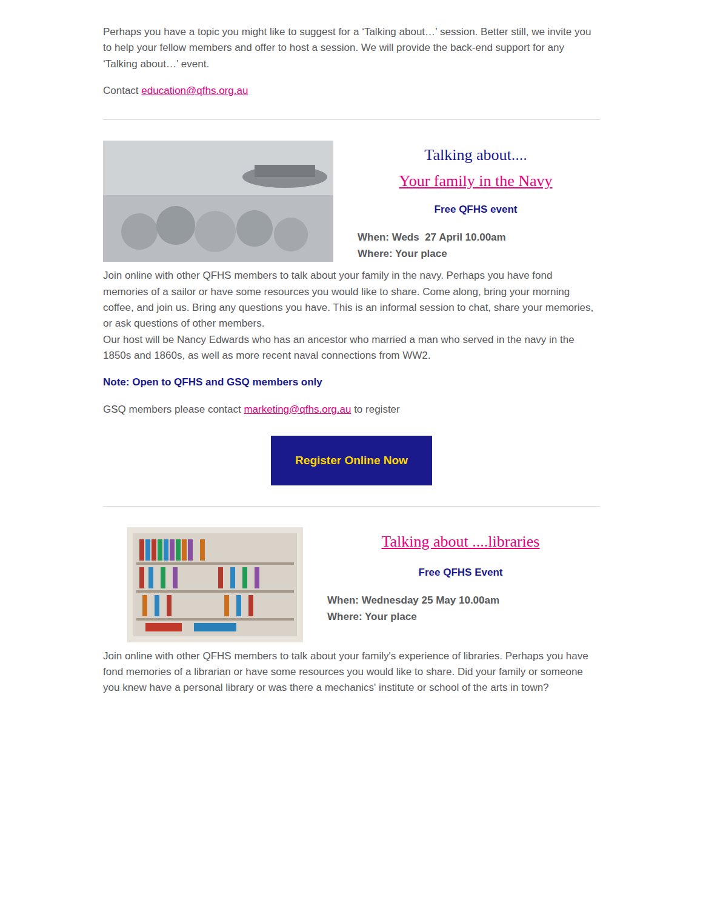Perhaps you have a topic you might like to suggest for a ‘Talking about…’ session. Better still, we invite you to help your fellow members and offer to host a session. We will provide the back-end support for any ‘Talking about…’ event.
Contact education@qfhs.org.au
Talking about....
Your family in the Navy
Free QFHS event
When: Weds 27 April 10.00am
Where: Your place
Join online with other QFHS members to talk about your family in the navy. Perhaps you have fond memories of a sailor or have some resources you would like to share. Come along, bring your morning coffee, and join us. Bring any questions you have. This is an informal session to chat, share your memories, or ask questions of other members.
Our host will be Nancy Edwards who has an ancestor who married a man who served in the navy in the 1850s and 1860s, as well as more recent naval connections from WW2.
Note: Open to QFHS and GSQ members only
GSQ members please contact marketing@qfhs.org.au to register
Register Online Now
Talking about ....libraries
Free QFHS Event
When: Wednesday 25 May 10.00am
Where: Your place
Join online with other QFHS members to talk about your family's experience of libraries. Perhaps you have fond memories of a librarian or have some resources you would like to share. Did your family or someone you knew have a personal library or was there a mechanics' institute or school of the arts in town?